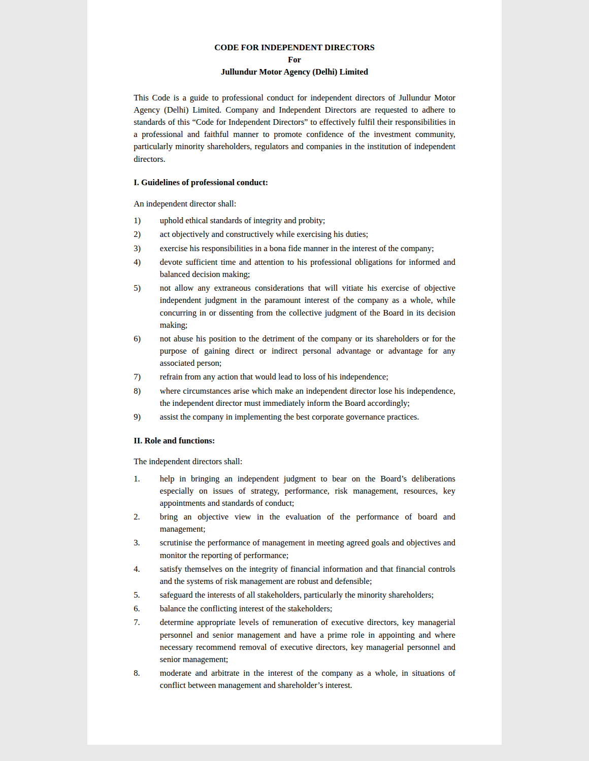CODE FOR INDEPENDENT DIRECTORS For Jullundur Motor Agency (Delhi) Limited
This Code is a guide to professional conduct for independent directors of Jullundur Motor Agency (Delhi) Limited. Company and Independent Directors are requested to adhere to standards of this “Code for Independent Directors” to effectively fulfil their responsibilities in a professional and faithful manner to promote confidence of the investment community, particularly minority shareholders, regulators and companies in the institution of independent directors.
I. Guidelines of professional conduct:
An independent director shall:
uphold ethical standards of integrity and probity;
act objectively and constructively while exercising his duties;
exercise his responsibilities in a bona fide manner in the interest of the company;
devote sufficient time and attention to his professional obligations for informed and balanced decision making;
not allow any extraneous considerations that will vitiate his exercise of objective independent judgment in the paramount interest of the company as a whole, while concurring in or dissenting from the collective judgment of the Board in its decision making;
not abuse his position to the detriment of the company or its shareholders or for the purpose of gaining direct or indirect personal advantage or advantage for any associated person;
refrain from any action that would lead to loss of his independence;
where circumstances arise which make an independent director lose his independence, the independent director must immediately inform the Board accordingly;
assist the company in implementing the best corporate governance practices.
II. Role and functions:
The independent directors shall:
help in bringing an independent judgment to bear on the Board’s deliberations especially on issues of strategy, performance, risk management, resources, key appointments and standards of conduct;
bring an objective view in the evaluation of the performance of board and management;
scrutinise the performance of management in meeting agreed goals and objectives and monitor the reporting of performance;
satisfy themselves on the integrity of financial information and that financial controls and the systems of risk management are robust and defensible;
safeguard the interests of all stakeholders, particularly the minority shareholders;
balance the conflicting interest of the stakeholders;
determine appropriate levels of remuneration of executive directors, key managerial personnel and senior management and have a prime role in appointing and where necessary recommend removal of executive directors, key managerial personnel and senior management;
moderate and arbitrate in the interest of the company as a whole, in situations of conflict between management and shareholder’s interest.